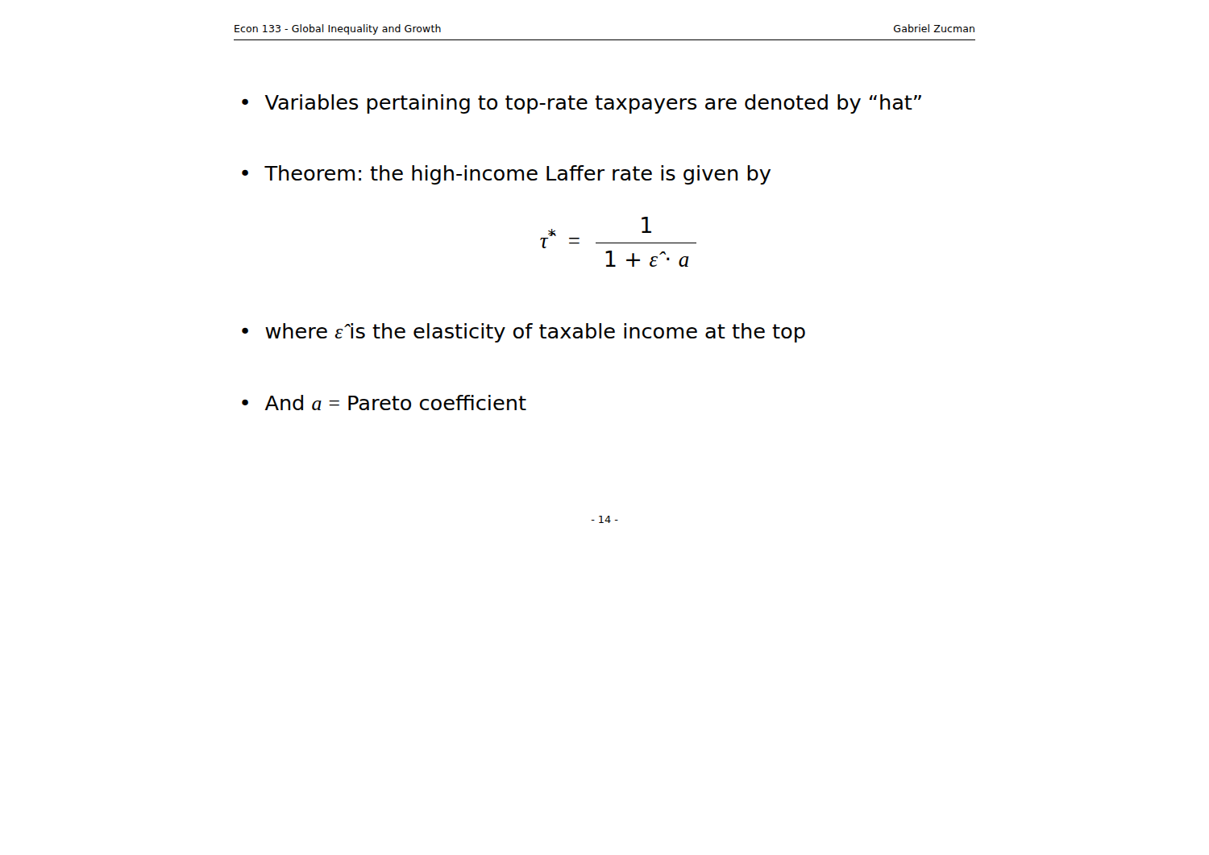Econ 133 - Global Inequality and Growth
Gabriel Zucman
Variables pertaining to top-rate taxpayers are denoted by “hat”
Theorem: the high-income Laffer rate is given by
τ̂* = 1 1 + ε̂ · a
where ε̂ is the elasticity of taxable income at the top
And a = Pareto coefficient
- 14 -